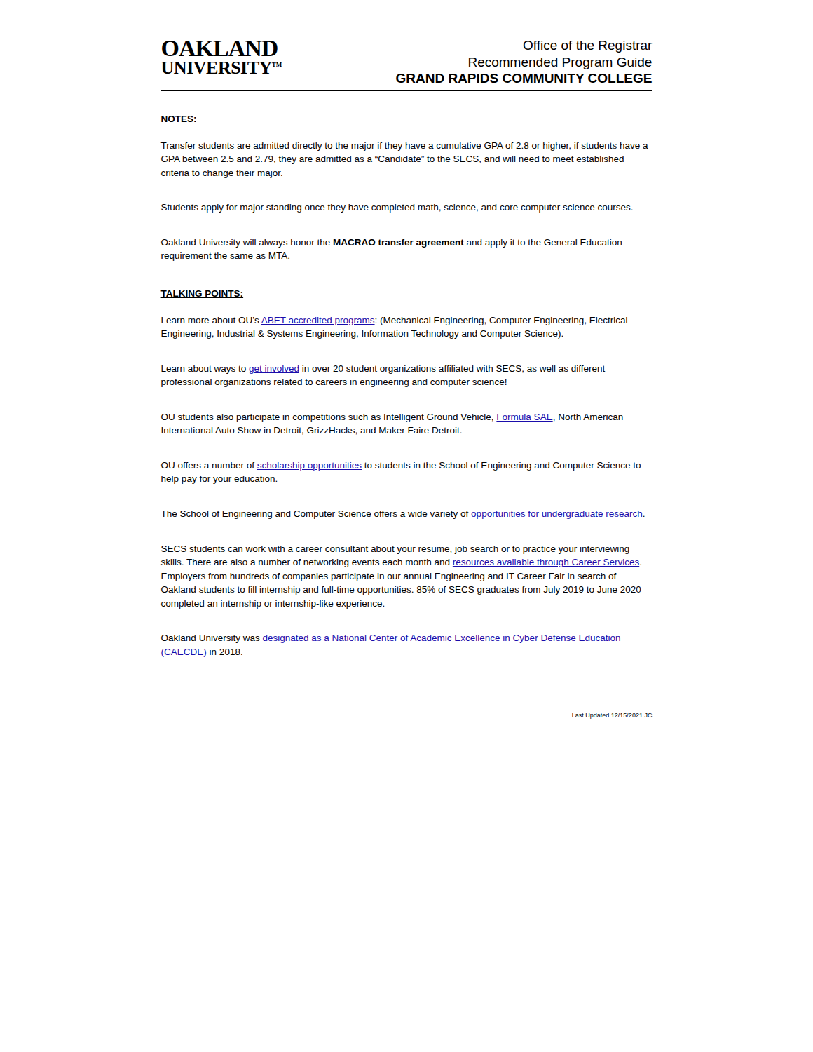OAKLAND UNIVERSITYTM
Office of the Registrar
Recommended Program Guide
GRAND RAPIDS COMMUNITY COLLEGE
NOTES:
Transfer students are admitted directly to the major if they have a cumulative GPA of 2.8 or higher, if students have a GPA between 2.5 and 2.79, they are admitted as a “Candidate” to the SECS, and will need to meet established criteria to change their major.
Students apply for major standing once they have completed math, science, and core computer science courses.
Oakland University will always honor the MACRAO transfer agreement and apply it to the General Education requirement the same as MTA.
TALKING POINTS:
Learn more about OU’s ABET accredited programs: (Mechanical Engineering, Computer Engineering, Electrical Engineering, Industrial & Systems Engineering, Information Technology and Computer Science).
Learn about ways to get involved in over 20 student organizations affiliated with SECS, as well as different professional organizations related to careers in engineering and computer science!
OU students also participate in competitions such as Intelligent Ground Vehicle, Formula SAE, North American International Auto Show in Detroit, GrizzHacks, and Maker Faire Detroit.
OU offers a number of scholarship opportunities to students in the School of Engineering and Computer Science to help pay for your education.
The School of Engineering and Computer Science offers a wide variety of opportunities for undergraduate research.
SECS students can work with a career consultant about your resume, job search or to practice your interviewing skills. There are also a number of networking events each month and resources available through Career Services. Employers from hundreds of companies participate in our annual Engineering and IT Career Fair in search of Oakland students to fill internship and full-time opportunities. 85% of SECS graduates from July 2019 to June 2020 completed an internship or internship-like experience.
Oakland University was designated as a National Center of Academic Excellence in Cyber Defense Education (CAECDE) in 2018.
Last Updated 12/15/2021 JC